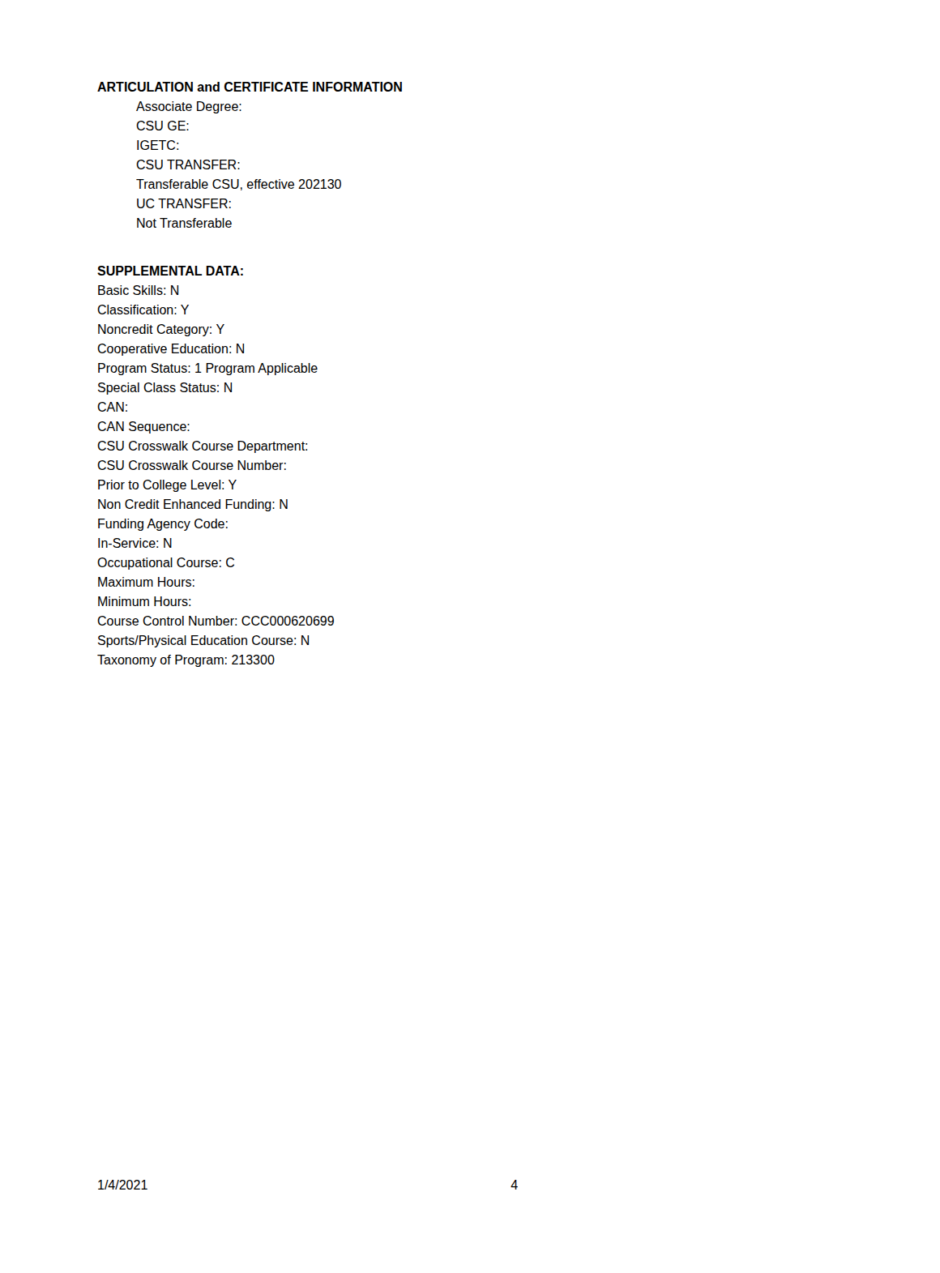ARTICULATION and CERTIFICATE INFORMATION
Associate Degree:
CSU GE:
IGETC:
CSU TRANSFER:
Transferable CSU, effective 202130
UC TRANSFER:
Not Transferable
SUPPLEMENTAL DATA:
Basic Skills: N
Classification: Y
Noncredit Category: Y
Cooperative Education: N
Program Status: 1 Program Applicable
Special Class Status: N
CAN:
CAN Sequence:
CSU Crosswalk Course Department:
CSU Crosswalk Course Number:
Prior to College Level: Y
Non Credit Enhanced Funding: N
Funding Agency Code:
In-Service: N
Occupational Course: C
Maximum Hours:
Minimum Hours:
Course Control Number: CCC000620699
Sports/Physical Education Course: N
Taxonomy of Program: 213300
1/4/2021 4